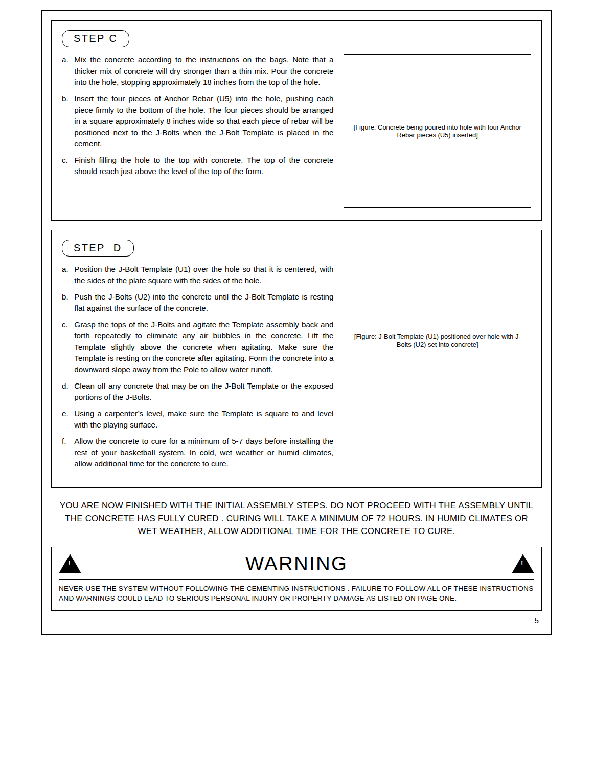STEP C
a. Mix the concrete according to the instructions on the bags. Note that a thicker mix of concrete will dry stronger than a thin mix. Pour the concrete into the hole, stopping approximately 18 inches from the top of the hole.
b. Insert the four pieces of Anchor Rebar (U5) into the hole, pushing each piece firmly to the bottom of the hole. The four pieces should be arranged in a square approximately 8 inches wide so that each piece of rebar will be positioned next to the J-Bolts when the J-Bolt Template is placed in the cement.
c. Finish filling the hole to the top with concrete. The top of the concrete should reach just above the level of the top of the form.
[Figure: Concrete being poured into hole with four Anchor Rebar pieces (U5) inserted]
STEP D
a. Position the J-Bolt Template (U1) over the hole so that it is centered, with the sides of the plate square with the sides of the hole.
b. Push the J-Bolts (U2) into the concrete until the J-Bolt Template is resting flat against the surface of the concrete.
c. Grasp the tops of the J-Bolts and agitate the Template assembly back and forth repeatedly to eliminate any air bubbles in the concrete. Lift the Template slightly above the concrete when agitating. Make sure the Template is resting on the concrete after agitating. Form the concrete into a downward slope away from the Pole to allow water runoff.
d. Clean off any concrete that may be on the J-Bolt Template or the exposed portions of the J-Bolts.
e. Using a carpenter’s level, make sure the Template is square to and level with the playing surface.
f. Allow the concrete to cure for a minimum of 5-7 days before installing the rest of your basketball system. In cold, wet weather or humid climates, allow additional time for the concrete to cure.
[Figure: J-Bolt Template (U1) positioned over hole with J-Bolts (U2) set into concrete]
YOU ARE NOW FINISHED WITH THE INITIAL ASSEMBLY STEPS. DO NOT PROCEED WITH THE ASSEMBLY UNTIL THE CONCRETE HAS FULLY CURED . CURING WILL TAKE A MINIMUM OF 72 HOURS. IN HUMID CLIMATES OR WET WEATHER, ALLOW ADDITIONAL TIME FOR THE CONCRETE TO CURE.
WARNING
NEVER USE THE SYSTEM WITHOUT FOLLOWING THE CEMENTING INSTRUCTIONS . FAILURE TO FOLLOW ALL OF THESE INSTRUCTIONS AND WARNINGS COULD LEAD TO SERIOUS PERSONAL INJURY OR PROPERTY DAMAGE AS LISTED ON PAGE ONE.
5